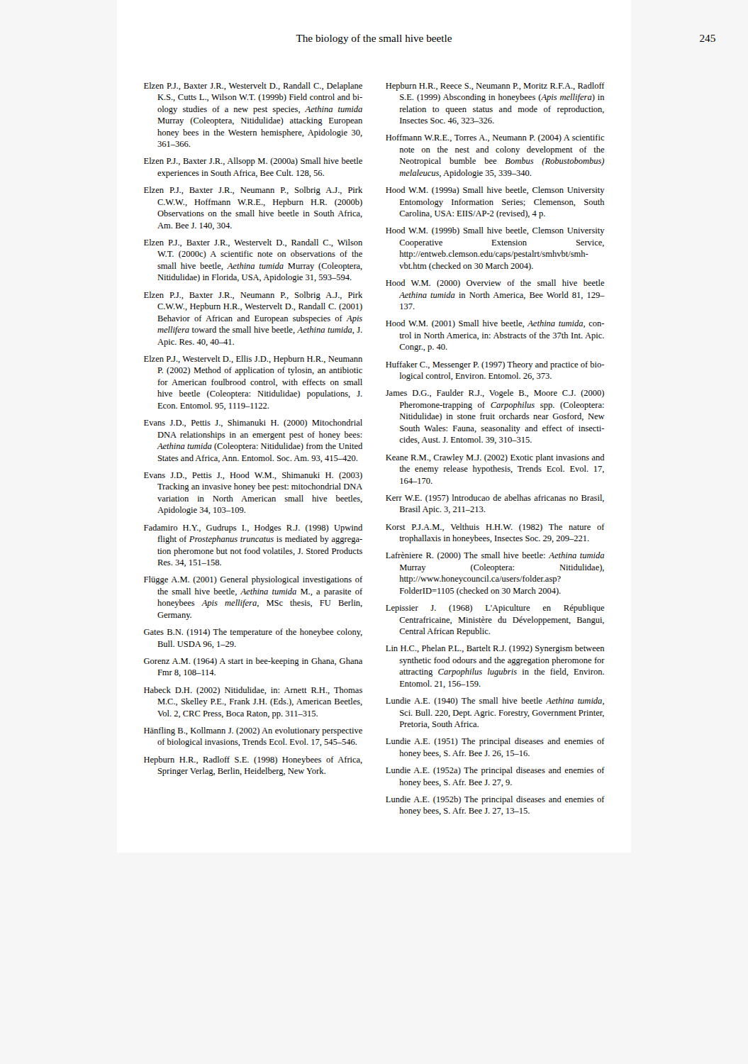The biology of the small hive beetle 245
Elzen P.J., Baxter J.R., Westervelt D., Randall C., Delaplane K.S., Cutts L., Wilson W.T. (1999b) Field control and biology studies of a new pest species, Aethina tumida Murray (Coleoptera, Nitidulidae) attacking European honey bees in the Western hemisphere, Apidologie 30, 361–366.
Elzen P.J., Baxter J.R., Allsopp M. (2000a) Small hive beetle experiences in South Africa, Bee Cult. 128, 56.
Elzen P.J., Baxter J.R., Neumann P., Solbrig A.J., Pirk C.W.W., Hoffmann W.R.E., Hepburn H.R. (2000b) Observations on the small hive beetle in South Africa, Am. Bee J. 140, 304.
Elzen P.J., Baxter J.R., Westervelt D., Randall C., Wilson W.T. (2000c) A scientific note on observations of the small hive beetle, Aethina tumida Murray (Coleoptera, Nitidulidae) in Florida, USA, Apidologie 31, 593–594.
Elzen P.J., Baxter J.R., Neumann P., Solbrig A.J., Pirk C.W.W., Hepburn H.R., Westervelt D., Randall C. (2001) Behavior of African and European subspecies of Apis mellifera toward the small hive beetle, Aethina tumida, J. Apic. Res. 40, 40–41.
Elzen P.J., Westervelt D., Ellis J.D., Hepburn H.R., Neumann P. (2002) Method of application of tylosin, an antibiotic for American foulbrood control, with effects on small hive beetle (Coleoptera: Nitidulidae) populations, J. Econ. Entomol. 95, 1119–1122.
Evans J.D., Pettis J., Shimanuki H. (2000) Mitochondrial DNA relationships in an emergent pest of honey bees: Aethina tumida (Coleoptera: Nitidulidae) from the United States and Africa, Ann. Entomol. Soc. Am. 93, 415–420.
Evans J.D., Pettis J., Hood W.M., Shimanuki H. (2003) Tracking an invasive honey bee pest: mitochondrial DNA variation in North American small hive beetles, Apidologie 34, 103–109.
Fadamiro H.Y., Gudrups I., Hodges R.J. (1998) Upwind flight of Prostephanus truncatus is mediated by aggregation pheromone but not food volatiles, J. Stored Products Res. 34, 151–158.
Flügge A.M. (2001) General physiological investigations of the small hive beetle, Aethina tumida M., a parasite of honeybees Apis mellifera, MSc thesis, FU Berlin, Germany.
Gates B.N. (1914) The temperature of the honeybee colony, Bull. USDA 96, 1–29.
Gorenz A.M. (1964) A start in bee-keeping in Ghana, Ghana Fmr 8, 108–114.
Habeck D.H. (2002) Nitidulidae, in: Arnett R.H., Thomas M.C., Skelley P.E., Frank J.H. (Eds.), American Beetles, Vol. 2, CRC Press, Boca Raton, pp. 311–315.
Hänfling B., Kollmann J. (2002) An evolutionary perspective of biological invasions, Trends Ecol. Evol. 17, 545–546.
Hepburn H.R., Radloff S.E. (1998) Honeybees of Africa, Springer Verlag, Berlin, Heidelberg, New York.
Hepburn H.R., Reece S., Neumann P., Moritz R.F.A., Radloff S.E. (1999) Absconding in honeybees (Apis mellifera) in relation to queen status and mode of reproduction, Insectes Soc. 46, 323–326.
Hoffmann W.R.E., Torres A., Neumann P. (2004) A scientific note on the nest and colony development of the Neotropical bumble bee Bombus (Robustobombus) melaleucus, Apidologie 35, 339–340.
Hood W.M. (1999a) Small hive beetle, Clemson University Entomology Information Series; Clemenson, South Carolina, USA: EIIS/AP-2 (revised), 4 p.
Hood W.M. (1999b) Small hive beetle, Clemson University Cooperative Extension Service, http://entweb.clemson.edu/caps/pestalrt/smhvbt/smh-vbt.htm (checked on 30 March 2004).
Hood W.M. (2000) Overview of the small hive beetle Aethina tumida in North America, Bee World 81, 129–137.
Hood W.M. (2001) Small hive beetle, Aethina tumida, control in North America, in: Abstracts of the 37th Int. Apic. Congr., p. 40.
Huffaker C., Messenger P. (1997) Theory and practice of biological control, Environ. Entomol. 26, 373.
James D.G., Faulder R.J., Vogele B., Moore C.J. (2000) Pheromone-trapping of Carpophilus spp. (Coleoptera: Nitidulidae) in stone fruit orchards near Gosford, New South Wales: Fauna, seasonality and effect of insecticides, Aust. J. Entomol. 39, 310–315.
Keane R.M., Crawley M.J. (2002) Exotic plant invasions and the enemy release hypothesis, Trends Ecol. Evol. 17, 164–170.
Kerr W.E. (1957) lntroducao de abelhas africanas no Brasil, Brasil Apic. 3, 211–213.
Korst P.J.A.M., Velthuis H.H.W. (1982) The nature of trophallaxis in honeybees, Insectes Soc. 29, 209–221.
Lafrèniere R. (2000) The small hive beetle: Aethina tumida Murray (Coleoptera: Nitidulidae), http://www.honeycouncil.ca/users/folder.asp?FolderID=1105 (checked on 30 March 2004).
Lepissier J. (1968) L'Apiculture en République Centrafricaine, Ministère du Développement, Bangui, Central African Republic.
Lin H.C., Phelan P.L., Bartelt R.J. (1992) Synergism between synthetic food odours and the aggregation pheromone for attracting Carpophilus lugubris in the field, Environ. Entomol. 21, 156–159.
Lundie A.E. (1940) The small hive beetle Aethina tumida, Sci. Bull. 220, Dept. Agric. Forestry, Government Printer, Pretoria, South Africa.
Lundie A.E. (1951) The principal diseases and enemies of honey bees, S. Afr. Bee J. 26, 15–16.
Lundie A.E. (1952a) The principal diseases and enemies of honey bees, S. Afr. Bee J. 27, 9.
Lundie A.E. (1952b) The principal diseases and enemies of honey bees, S. Afr. Bee J. 27, 13–15.